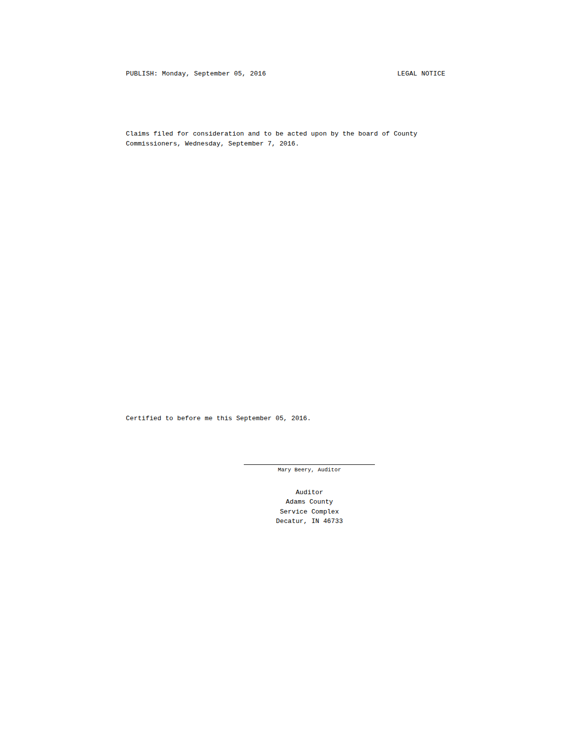PUBLISH: Monday, September 05, 2016 LEGAL NOTICE
Claims filed for consideration and to be acted upon by the board of County Commissioners, Wednesday, September 7, 2016.
Certified to before me this September 05, 2016.
Mary Beery, Auditor
Auditor
Adams County
Service Complex
Decatur, IN 46733